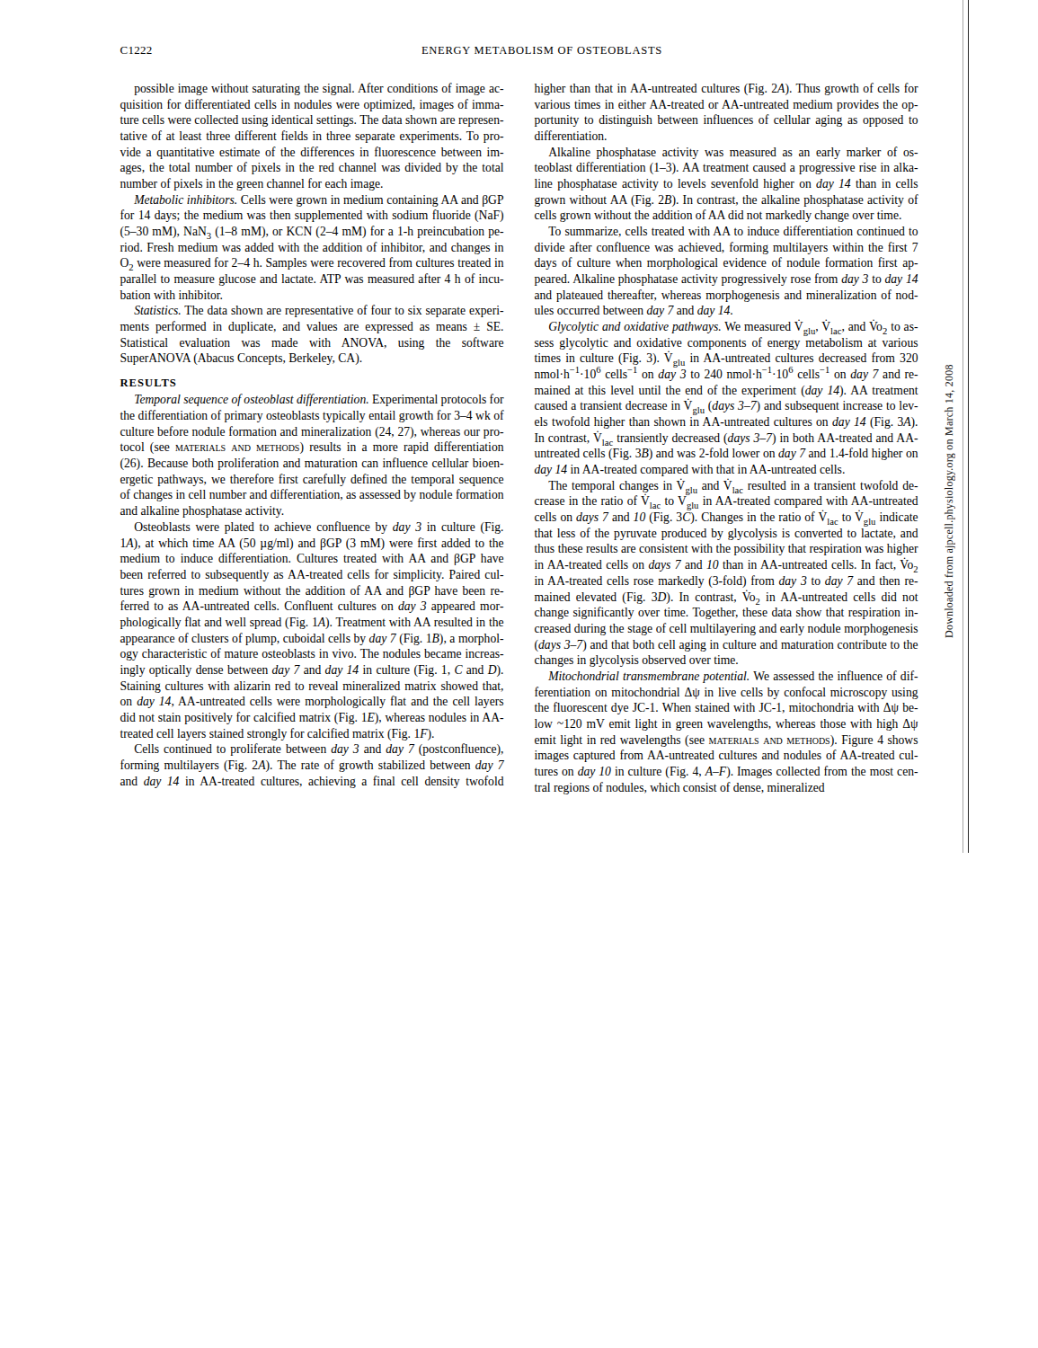C1222 Energy Metabolism of Osteoblasts
possible image without saturating the signal. After conditions of image acquisition for differentiated cells in nodules were optimized, images of immature cells were collected using identical settings. The data shown are representative of at least three different fields in three separate experiments. To provide a quantitative estimate of the differences in fluorescence between images, the total number of pixels in the red channel was divided by the total number of pixels in the green channel for each image.
Metabolic inhibitors. Cells were grown in medium containing AA and βGP for 14 days; the medium was then supplemented with sodium fluoride (NaF) (5–30 mM), NaN3 (1–8 mM), or KCN (2–4 mM) for a 1-h preincubation period. Fresh medium was added with the addition of inhibitor, and changes in O2 were measured for 2–4 h. Samples were recovered from cultures treated in parallel to measure glucose and lactate. ATP was measured after 4 h of incubation with inhibitor.
Statistics. The data shown are representative of four to six separate experiments performed in duplicate, and values are expressed as means ± SE. Statistical evaluation was made with ANOVA, using the software SuperANOVA (Abacus Concepts, Berkeley, CA).
Results
Temporal sequence of osteoblast differentiation. Experimental protocols for the differentiation of primary osteoblasts typically entail growth for 3–4 wk of culture before nodule formation and mineralization (24, 27), whereas our protocol (see materials and methods) results in a more rapid differentiation (26). Because both proliferation and maturation can influence cellular bioenergetic pathways, we therefore first carefully defined the temporal sequence of changes in cell number and differentiation, as assessed by nodule formation and alkaline phosphatase activity.
Osteoblasts were plated to achieve confluence by day 3 in culture (Fig. 1A), at which time AA (50 µg/ml) and βGP (3 mM) were first added to the medium to induce differentiation. Cultures treated with AA and βGP have been referred to subsequently as AA-treated cells for simplicity. Paired cultures grown in medium without the addition of AA and βGP have been referred to as AA-untreated cells. Confluent cultures on day 3 appeared morphologically flat and well spread (Fig. 1A). Treatment with AA resulted in the appearance of clusters of plump, cuboidal cells by day 7 (Fig. 1B), a morphology characteristic of mature osteoblasts in vivo. The nodules became increasingly optically dense between day 7 and day 14 in culture (Fig. 1, C and D). Staining cultures with alizarin red to reveal mineralized matrix showed that, on day 14, AA-untreated cells were morphologically flat and the cell layers did not stain positively for calcified matrix (Fig. 1E), whereas nodules in AA-treated cell layers stained strongly for calcified matrix (Fig. 1F).
Cells continued to proliferate between day 3 and day 7 (postconfluence), forming multilayers (Fig. 2A). The rate of growth stabilized between day 7 and day 14 in AA-treated cultures, achieving a final cell density twofold higher than that in AA-untreated cultures (Fig. 2A). Thus growth of cells for various times in either AA-treated or AA-untreated medium provides the opportunity to distinguish between influences of cellular aging as opposed to differentiation.
Alkaline phosphatase activity was measured as an early marker of osteoblast differentiation (1–3). AA treatment caused a progressive rise in alkaline phosphatase activity to levels sevenfold higher on day 14 than in cells grown without AA (Fig. 2B). In contrast, the alkaline phosphatase activity of cells grown without the addition of AA did not markedly change over time.
To summarize, cells treated with AA to induce differentiation continued to divide after confluence was achieved, forming multilayers within the first 7 days of culture when morphological evidence of nodule formation first appeared. Alkaline phosphatase activity progressively rose from day 3 to day 14 and plateaued thereafter, whereas morphogenesis and mineralization of nodules occurred between day 7 and day 14.
Glycolytic and oxidative pathways. We measured V̇glu, V̇lac, and V̇o2 to assess glycolytic and oxidative components of energy metabolism at various times in culture (Fig. 3). V̇glu in AA-untreated cultures decreased from 320 nmol·h−1·106 cells−1 on day 3 to 240 nmol·h−1·106 cells−1 on day 7 and remained at this level until the end of the experiment (day 14). AA treatment caused a transient decrease in V̇glu (days 3–7) and subsequent increase to levels twofold higher than shown in AA-untreated cultures on day 14 (Fig. 3A). In contrast, V̇lac transiently decreased (days 3–7) in both AA-treated and AA-untreated cells (Fig. 3B) and was 2-fold lower on day 7 and 1.4-fold higher on day 14 in AA-treated compared with that in AA-untreated cells.
The temporal changes in V̇glu and V̇lac resulted in a transient twofold decrease in the ratio of V̇lac to Vglu in AA-treated compared with AA-untreated cells on days 7 and 10 (Fig. 3C). Changes in the ratio of V̇lac to V̇glu indicate that less of the pyruvate produced by glycolysis is converted to lactate, and thus these results are consistent with the possibility that respiration was higher in AA-treated cells on days 7 and 10 than in AA-untreated cells. In fact, V̇o2 in AA-treated cells rose markedly (3-fold) from day 3 to day 7 and then remained elevated (Fig. 3D). In contrast, V̇o2 in AA-untreated cells did not change significantly over time. Together, these data show that respiration increased during the stage of cell multilayering and early nodule morphogenesis (days 3–7) and that both cell aging in culture and maturation contribute to the changes in glycolysis observed over time.
Mitochondrial transmembrane potential. We assessed the influence of differentiation on mitochondrial Δψ in live cells by confocal microscopy using the fluorescent dye JC-1. When stained with JC-1, mitochondria with Δψ below ~120 mV emit light in green wavelengths, whereas those with high Δψ emit light in red wavelengths (see materials and methods). Figure 4 shows images captured from AA-untreated cultures and nodules of AA-treated cultures on day 10 in culture (Fig. 4, A–F). Images collected from the most central regions of nodules, which consist of dense, mineralized
Downloaded from ajpcell.physiology.org on March 14, 2008